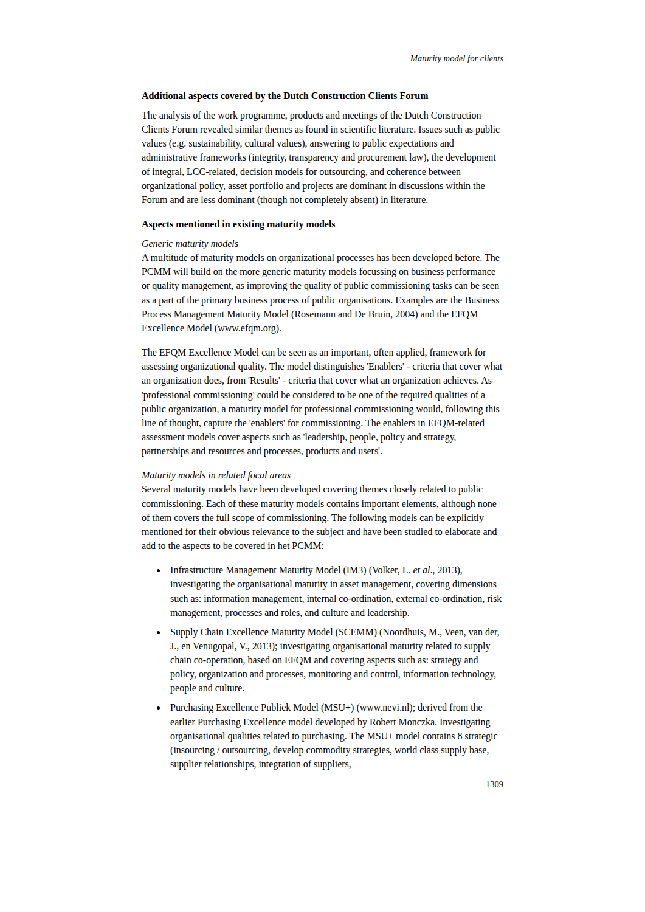Maturity model for clients
Additional aspects covered by the Dutch Construction Clients Forum
The analysis of the work programme, products and meetings of the Dutch Construction Clients Forum revealed similar themes as found in scientific literature. Issues such as public values (e.g. sustainability, cultural values), answering to public expectations and administrative frameworks (integrity, transparency and procurement law), the development of integral, LCC-related, decision models for outsourcing, and coherence between organizational policy, asset portfolio and projects are dominant in discussions within the Forum and are less dominant (though not completely absent) in literature.
Aspects mentioned in existing maturity models
Generic maturity models
A multitude of maturity models on organizational processes has been developed before. The PCMM will build on the more generic maturity models focussing on business performance or quality management, as improving the quality of public commissioning tasks can be seen as a part of the primary business process of public organisations. Examples are the Business Process Management Maturity Model (Rosemann and De Bruin, 2004) and the EFQM Excellence Model (www.efqm.org).
The EFQM Excellence Model can be seen as an important, often applied, framework for assessing organizational quality. The model distinguishes 'Enablers' - criteria that cover what an organization does, from 'Results' - criteria that cover what an organization achieves. As 'professional commissioning' could be considered to be one of the required qualities of a public organization, a maturity model for professional commissioning would, following this line of thought, capture the 'enablers' for commissioning. The enablers in EFQM-related assessment models cover aspects such as 'leadership, people, policy and strategy, partnerships and resources and processes, products and users'.
Maturity models in related focal areas
Several maturity models have been developed covering themes closely related to public commissioning. Each of these maturity models contains important elements, although none of them covers the full scope of commissioning. The following models can be explicitly mentioned for their obvious relevance to the subject and have been studied to elaborate and add to the aspects to be covered in het PCMM:
Infrastructure Management Maturity Model (IM3) (Volker, L. et al., 2013), investigating the organisational maturity in asset management, covering dimensions such as: information management, internal co-ordination, external co-ordination, risk management, processes and roles, and culture and leadership.
Supply Chain Excellence Maturity Model (SCEMM) (Noordhuis, M., Veen, van der, J., en Venugopal, V., 2013); investigating organisational maturity related to supply chain co-operation, based on EFQM and covering aspects such as: strategy and policy, organization and processes, monitoring and control, information technology, people and culture.
Purchasing Excellence Publiek Model (MSU+) (www.nevi.nl); derived from the earlier Purchasing Excellence model developed by Robert Monczka. Investigating organisational qualities related to purchasing. The MSU+ model contains 8 strategic (insourcing / outsourcing, develop commodity strategies, world class supply base, supplier relationships, integration of suppliers,
1309